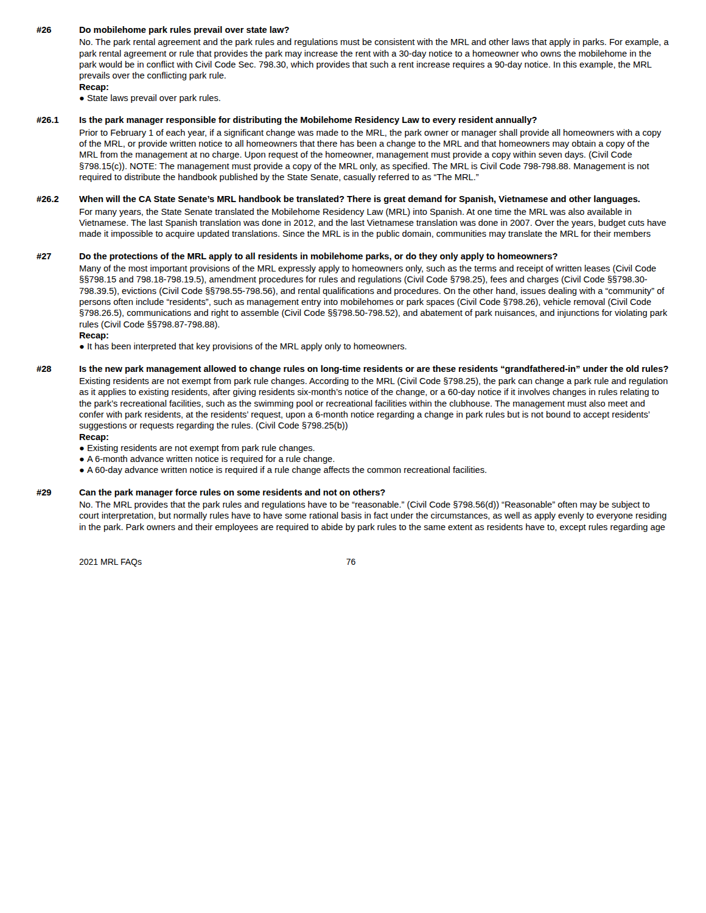#26
Do mobilehome park rules prevail over state law?
No. The park rental agreement and the park rules and regulations must be consistent with the MRL and other laws that apply in parks. For example, a park rental agreement or rule that provides the park may increase the rent with a 30-day notice to a homeowner who owns the mobilehome in the park would be in conflict with Civil Code Sec. 798.30, which provides that such a rent increase requires a 90-day notice. In this example, the MRL prevails over the conflicting park rule.
Recap:
State laws prevail over park rules.
#26.1
Is the park manager responsible for distributing the Mobilehome Residency Law to every resident annually?
Prior to February 1 of each year, if a significant change was made to the MRL, the park owner or manager shall provide all homeowners with a copy of the MRL, or provide written notice to all homeowners that there has been a change to the MRL and that homeowners may obtain a copy of the MRL from the management at no charge. Upon request of the homeowner, management must provide a copy within seven days. (Civil Code §798.15(c)). NOTE: The management must provide a copy of the MRL only, as specified. The MRL is Civil Code 798-798.88. Management is not required to distribute the handbook published by the State Senate, casually referred to as “The MRL.”
#26.2
When will the CA State Senate’s MRL handbook be translated? There is great demand for Spanish, Vietnamese and other languages.
For many years, the State Senate translated the Mobilehome Residency Law (MRL) into Spanish. At one time the MRL was also available in Vietnamese. The last Spanish translation was done in 2012, and the last Vietnamese translation was done in 2007. Over the years, budget cuts have made it impossible to acquire updated translations. Since the MRL is in the public domain, communities may translate the MRL for their members
#27
Do the protections of the MRL apply to all residents in mobilehome parks, or do they only apply to homeowners?
Many of the most important provisions of the MRL expressly apply to homeowners only, such as the terms and receipt of written leases (Civil Code §§798.15 and 798.18-798.19.5), amendment procedures for rules and regulations (Civil Code §798.25), fees and charges (Civil Code §§798.30-798.39.5), evictions (Civil Code §§798.55-798.56), and rental qualifications and procedures. On the other hand, issues dealing with a “community” of persons often include “residents”, such as management entry into mobilehomes or park spaces (Civil Code §798.26), vehicle removal (Civil Code §798.26.5), communications and right to assemble (Civil Code §§798.50-798.52), and abatement of park nuisances, and injunctions for violating park rules (Civil Code §§798.87-798.88).
Recap:
It has been interpreted that key provisions of the MRL apply only to homeowners.
#28
Is the new park management allowed to change rules on long-time residents or are these residents “grandfathered-in” under the old rules?
Existing residents are not exempt from park rule changes. According to the MRL (Civil Code §798.25), the park can change a park rule and regulation as it applies to existing residents, after giving residents six-month’s notice of the change, or a 60-day notice if it involves changes in rules relating to the park’s recreational facilities, such as the swimming pool or recreational facilities within the clubhouse. The management must also meet and confer with park residents, at the residents’ request, upon a 6-month notice regarding a change in park rules but is not bound to accept residents’ suggestions or requests regarding the rules. (Civil Code §798.25(b))
Recap:
Existing residents are not exempt from park rule changes.
A 6-month advance written notice is required for a rule change.
A 60-day advance written notice is required if a rule change affects the common recreational facilities.
#29
Can the park manager force rules on some residents and not on others?
No. The MRL provides that the park rules and regulations have to be “reasonable.” (Civil Code §798.56(d)) “Reasonable” often may be subject to court interpretation, but normally rules have to have some rational basis in fact under the circumstances, as well as apply evenly to everyone residing in the park. Park owners and their employees are required to abide by park rules to the same extent as residents have to, except rules regarding age
2021 MRL FAQs
76